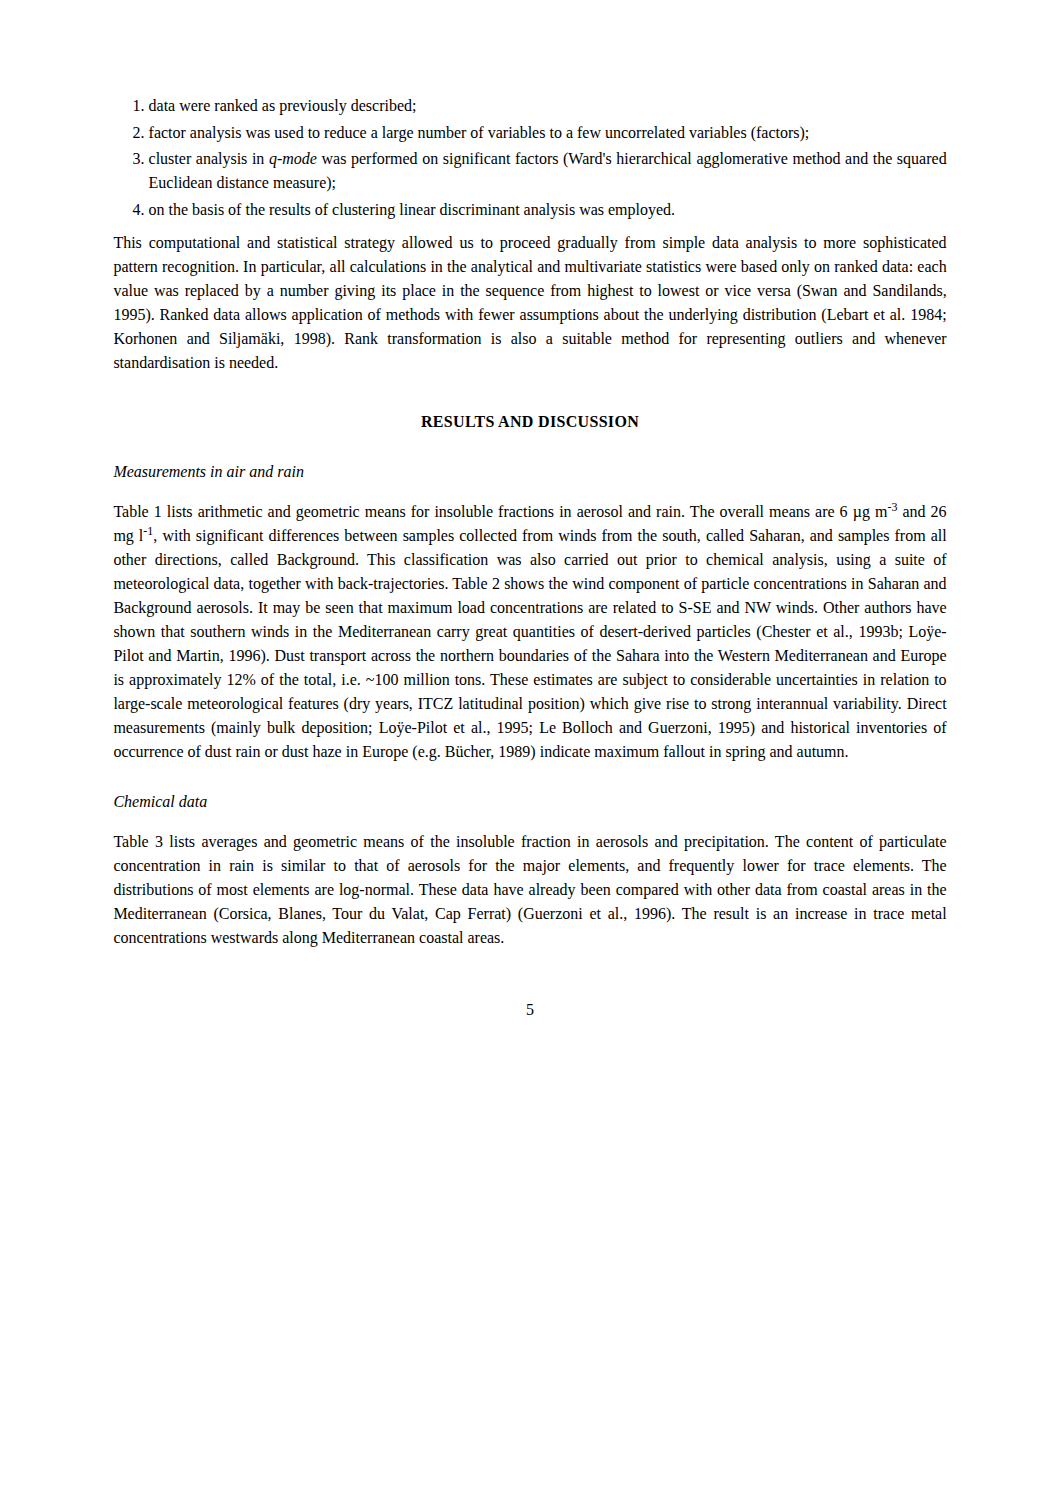data were ranked as previously described;
factor analysis was used to reduce a large number of variables to a few uncorrelated variables (factors);
cluster analysis in q-mode was performed on significant factors (Ward's hierarchical agglomerative method and the squared Euclidean distance measure);
on the basis of the results of clustering linear discriminant analysis was employed.
This computational and statistical strategy allowed us to proceed gradually from simple data analysis to more sophisticated pattern recognition. In particular, all calculations in the analytical and multivariate statistics were based only on ranked data: each value was replaced by a number giving its place in the sequence from highest to lowest or vice versa (Swan and Sandilands, 1995). Ranked data allows application of methods with fewer assumptions about the underlying distribution (Lebart et al. 1984; Korhonen and Siljamäki, 1998). Rank transformation is also a suitable method for representing outliers and whenever standardisation is needed.
RESULTS AND DISCUSSION
Measurements in air and rain
Table 1 lists arithmetic and geometric means for insoluble fractions in aerosol and rain. The overall means are 6 µg m-3 and 26 mg l-1, with significant differences between samples collected from winds from the south, called Saharan, and samples from all other directions, called Background. This classification was also carried out prior to chemical analysis, using a suite of meteorological data, together with back-trajectories. Table 2 shows the wind component of particle concentrations in Saharan and Background aerosols. It may be seen that maximum load concentrations are related to S-SE and NW winds. Other authors have shown that southern winds in the Mediterranean carry great quantities of desert-derived particles (Chester et al., 1993b; Loÿe-Pilot and Martin, 1996). Dust transport across the northern boundaries of the Sahara into the Western Mediterranean and Europe is approximately 12% of the total, i.e. ~100 million tons. These estimates are subject to considerable uncertainties in relation to large-scale meteorological features (dry years, ITCZ latitudinal position) which give rise to strong interannual variability. Direct measurements (mainly bulk deposition; Loÿe-Pilot et al., 1995; Le Bolloch and Guerzoni, 1995) and historical inventories of occurrence of dust rain or dust haze in Europe (e.g. Bücher, 1989) indicate maximum fallout in spring and autumn.
Chemical data
Table 3 lists averages and geometric means of the insoluble fraction in aerosols and precipitation. The content of particulate concentration in rain is similar to that of aerosols for the major elements, and frequently lower for trace elements. The distributions of most elements are log-normal. These data have already been compared with other data from coastal areas in the Mediterranean (Corsica, Blanes, Tour du Valat, Cap Ferrat) (Guerzoni et al., 1996). The result is an increase in trace metal concentrations westwards along Mediterranean coastal areas.
5